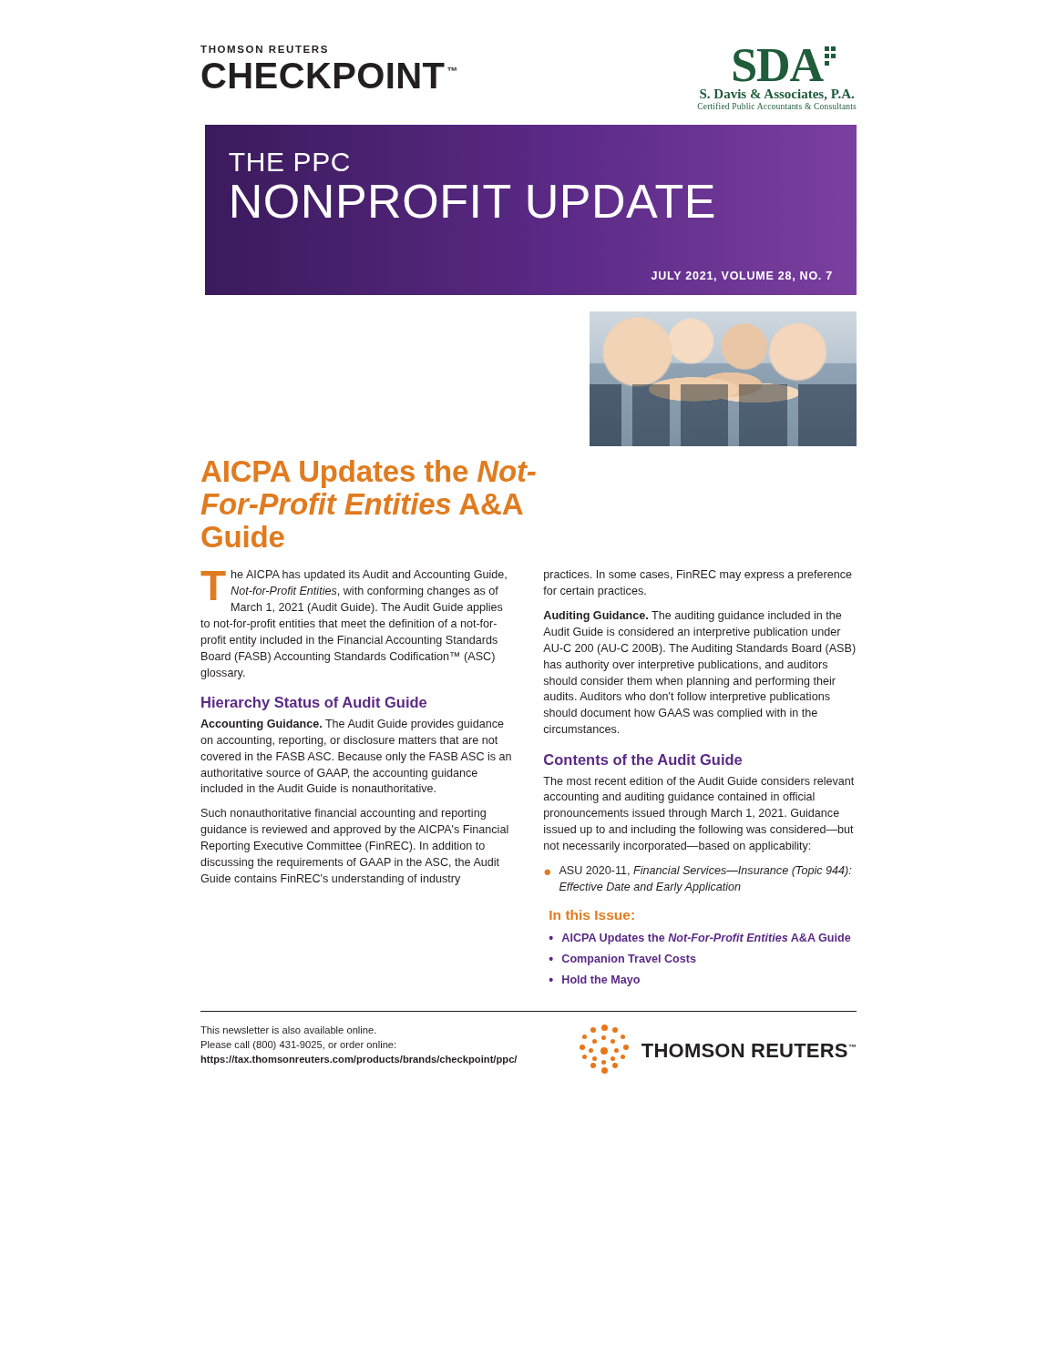Thomson Reuters
Checkpoint™
SDA
S. Davis & Associates, P.A.
Certified Public Accountants & Consultants
The PPC
Nonprofit Update
July 2021, Volume 28, No. 7
AICPA Updates the Not-For-Profit Entities A&A Guide
The AICPA has updated its Audit and Accounting Guide, Not-for-Profit Entities, with conforming changes as of March 1, 2021 (Audit Guide). The Audit Guide applies to not-for-profit entities that meet the definition of a not-for-profit entity included in the Financial Accounting Standards Board (FASB) Accounting Standards Codification™ (ASC) glossary.
Hierarchy Status of Audit Guide
Accounting Guidance. The Audit Guide provides guidance on accounting, reporting, or disclosure matters that are not covered in the FASB ASC. Because only the FASB ASC is an authoritative source of GAAP, the accounting guidance included in the Audit Guide is nonauthoritative.
Such nonauthoritative financial accounting and reporting guidance is reviewed and approved by the AICPA's Financial Reporting Executive Committee (FinREC). In addition to discussing the requirements of GAAP in the ASC, the Audit Guide contains FinREC's understanding of industry
practices. In some cases, FinREC may express a preference for certain practices.
Auditing Guidance. The auditing guidance included in the Audit Guide is considered an interpretive publication under AU-C 200 (AU-C 200B). The Auditing Standards Board (ASB) has authority over interpretive publications, and auditors should consider them when planning and performing their audits. Auditors who don't follow interpretive publications should document how GAAS was complied with in the circumstances.
Contents of the Audit Guide
The most recent edition of the Audit Guide considers relevant accounting and auditing guidance contained in official pronouncements issued through March 1, 2021. Guidance issued up to and including the following was considered—but not necessarily incorporated—based on applicability:
●
ASU 2020-11, Financial Services—Insurance (Topic 944): Effective Date and Early Application
In this Issue:
AICPA Updates the Not-For-Profit Entities A&A Guide
Companion Travel Costs
Hold the Mayo
This newsletter is also available online.
Please call (800) 431-9025, or order online:
https://tax.thomsonreuters.com/products/brands/checkpoint/ppc/
Thomson Reuters™